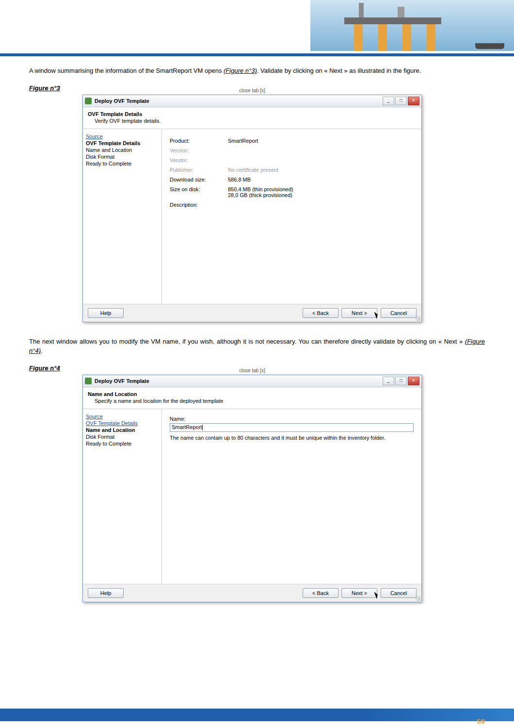A window summarising the information of the SmartReport VM opens (Figure n°3). Validate by clicking on « Next » as illustrated in the figure.
Figure n°3
close tab [x]
Deploy OVF Template
_
□
✕
OVF Template Details
Verify OVF template details.
Source
OVF Template Details
Name and Location
Disk Format
Ready to Complete
| Product: | SmartReport |
| Version: | |
| Vendor: | |
| Publisher: | No certificate present |
| Download size: | 586,8 MB |
| Size on disk: | 850,4 MB (thin provisioned) 28,0 GB (thick provisioned) |
| Description: | |
Help
< Back
Next >
Cancel
The next window allows you to modify the VM name, if you wish, although it is not necessary. You can therefore directly validate by clicking on « Next » (Figure n°4).
Figure n°4
close tab [x]
Deploy OVF Template
_
□
✕
Name and Location
Specify a name and location for the deployed template
Source
OVF Template Details
Name and Location
Disk Format
Ready to Complete
Name:
SmartReport
The name can contain up to 80 characters and it must be unique within the inventory folder.
Help
< Back
Next >
Cancel
5/8